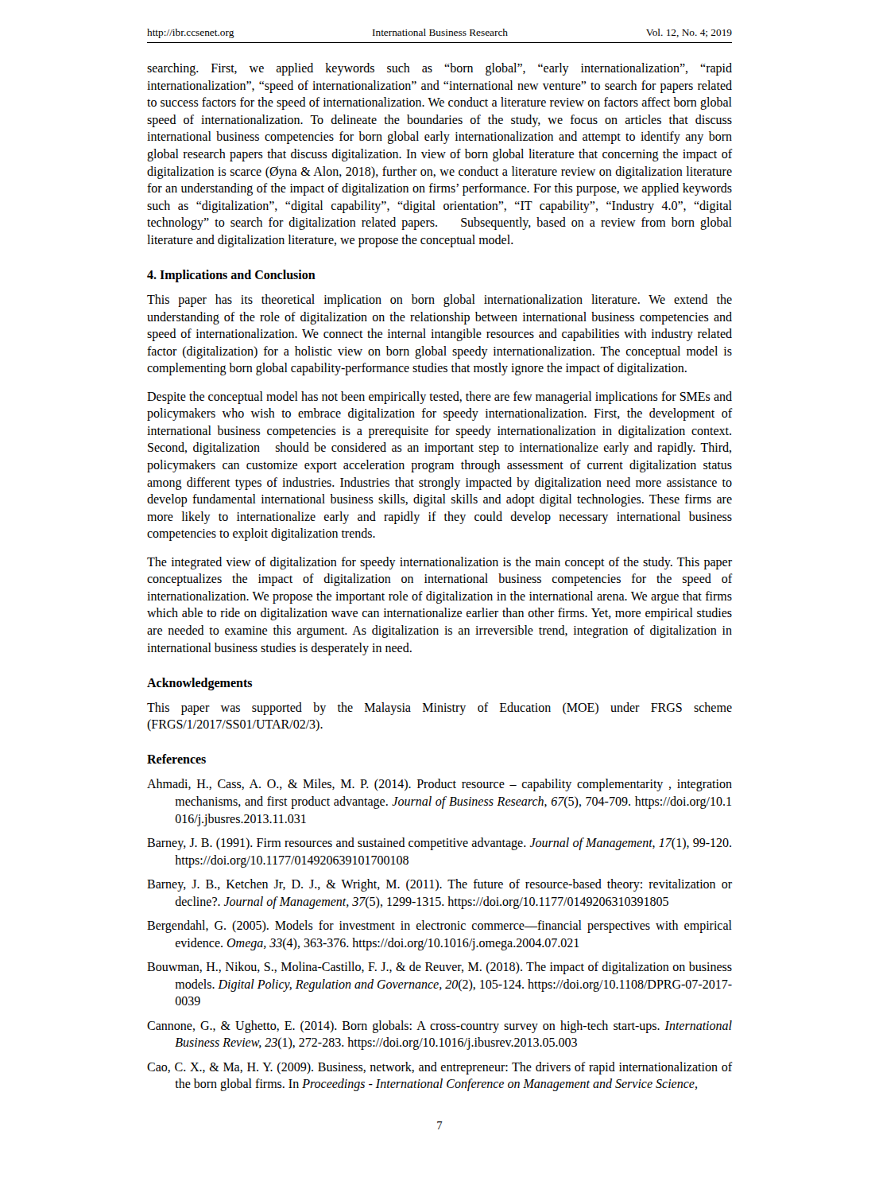http://ibr.ccsenet.org International Business Research Vol. 12, No. 4; 2019
searching. First, we applied keywords such as “born global”, “early internationalization”, “rapid internationalization”, “speed of internationalization” and “international new venture” to search for papers related to success factors for the speed of internationalization. We conduct a literature review on factors affect born global speed of internationalization. To delineate the boundaries of the study, we focus on articles that discuss international business competencies for born global early internationalization and attempt to identify any born global research papers that discuss digitalization. In view of born global literature that concerning the impact of digitalization is scarce (Øyna & Alon, 2018), further on, we conduct a literature review on digitalization literature for an understanding of the impact of digitalization on firms’ performance. For this purpose, we applied keywords such as “digitalization”, “digital capability”, “digital orientation”, “IT capability”, “Industry 4.0”, “digital technology” to search for digitalization related papers. Subsequently, based on a review from born global literature and digitalization literature, we propose the conceptual model.
4. Implications and Conclusion
This paper has its theoretical implication on born global internationalization literature. We extend the understanding of the role of digitalization on the relationship between international business competencies and speed of internationalization. We connect the internal intangible resources and capabilities with industry related factor (digitalization) for a holistic view on born global speedy internationalization. The conceptual model is complementing born global capability-performance studies that mostly ignore the impact of digitalization.
Despite the conceptual model has not been empirically tested, there are few managerial implications for SMEs and policymakers who wish to embrace digitalization for speedy internationalization. First, the development of international business competencies is a prerequisite for speedy internationalization in digitalization context. Second, digitalization should be considered as an important step to internationalize early and rapidly. Third, policymakers can customize export acceleration program through assessment of current digitalization status among different types of industries. Industries that strongly impacted by digitalization need more assistance to develop fundamental international business skills, digital skills and adopt digital technologies. These firms are more likely to internationalize early and rapidly if they could develop necessary international business competencies to exploit digitalization trends.
The integrated view of digitalization for speedy internationalization is the main concept of the study. This paper conceptualizes the impact of digitalization on international business competencies for the speed of internationalization. We propose the important role of digitalization in the international arena. We argue that firms which able to ride on digitalization wave can internationalize earlier than other firms. Yet, more empirical studies are needed to examine this argument. As digitalization is an irreversible trend, integration of digitalization in international business studies is desperately in need.
Acknowledgements
This paper was supported by the Malaysia Ministry of Education (MOE) under FRGS scheme (FRGS/1/2017/SS01/UTAR/02/3).
References
Ahmadi, H., Cass, A. O., & Miles, M. P. (2014). Product resource – capability complementarity , integration mechanisms, and first product advantage. Journal of Business Research, 67(5), 704-709. https://doi.org/10.1016/j.jbusres.2013.11.031
Barney, J. B. (1991). Firm resources and sustained competitive advantage. Journal of Management, 17(1), 99-120. https://doi.org/10.1177/014920639101700108
Barney, J. B., Ketchen Jr, D. J., & Wright, M. (2011). The future of resource-based theory: revitalization or decline?. Journal of Management, 37(5), 1299-1315. https://doi.org/10.1177/0149206310391805
Bergendahl, G. (2005). Models for investment in electronic commerce—financial perspectives with empirical evidence. Omega, 33(4), 363-376. https://doi.org/10.1016/j.omega.2004.07.021
Bouwman, H., Nikou, S., Molina-Castillo, F. J., & de Reuver, M. (2018). The impact of digitalization on business models. Digital Policy, Regulation and Governance, 20(2), 105-124. https://doi.org/10.1108/DPRG-07-2017-0039
Cannone, G., & Ughetto, E. (2014). Born globals: A cross-country survey on high-tech start-ups. International Business Review, 23(1), 272-283. https://doi.org/10.1016/j.ibusrev.2013.05.003
Cao, C. X., & Ma, H. Y. (2009). Business, network, and entrepreneur: The drivers of rapid internationalization of the born global firms. In Proceedings - International Conference on Management and Service Science,
7